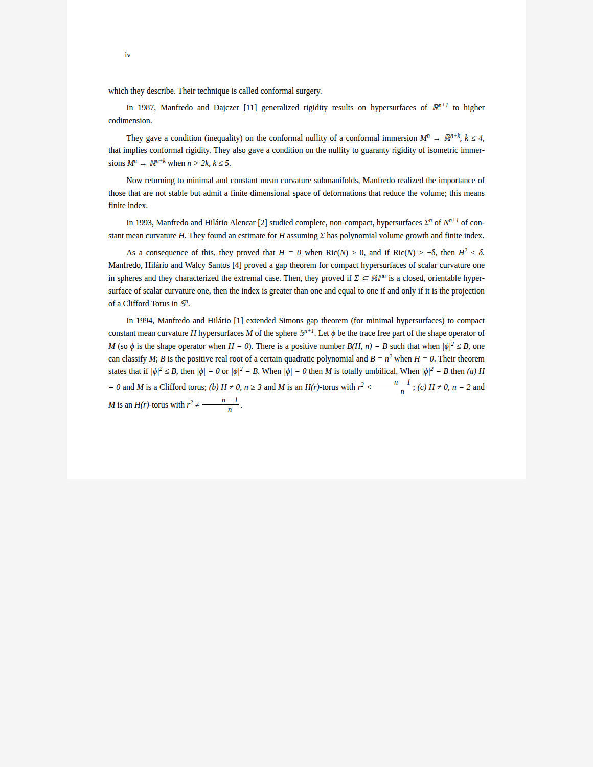iv
which they describe. Their technique is called conformal surgery.
In 1987, Manfredo and Dajczer [11] generalized rigidity results on hypersurfaces of ℝn+1 to higher codimension.
They gave a condition (inequality) on the conformal nullity of a conformal immersion Mn → ℝn+k, k ≤ 4, that implies conformal rigidity. They also gave a condition on the nullity to guaranty rigidity of isometric immersions Mn → ℝn+k when n > 2k, k ≤ 5.
Now returning to minimal and constant mean curvature submanifolds, Manfredo realized the importance of those that are not stable but admit a finite dimensional space of deformations that reduce the volume; this means finite index.
In 1993, Manfredo and Hilário Alencar [2] studied complete, non-compact, hypersurfaces Σn of Nn+1 of constant mean curvature H. They found an estimate for H assuming Σ has polynomial volume growth and finite index.
As a consequence of this, they proved that H = 0 when Ric(N) ≥ 0, and if Ric(N) ≥ −δ, then H2 ≤ δ. Manfredo, Hilário and Walcy Santos [4] proved a gap theorem for compact hypersurfaces of scalar curvature one in spheres and they characterized the extremal case. Then, they proved if Σ ⊂ ℝℙn is a closed, orientable hypersurface of scalar curvature one, then the index is greater than one and equal to one if and only if it is the projection of a Clifford Torus in 𝕊n.
In 1994, Manfredo and Hilário [1] extended Simons gap theorem (for minimal hypersurfaces) to compact constant mean curvature H hypersurfaces M of the sphere 𝕊n+1. Let ϕ be the trace free part of the shape operator of M (so ϕ is the shape operator when H = 0). There is a positive number B(H, n) = B such that when |ϕ|2 ≤ B, one can classify M; B is the positive real root of a certain quadratic polynomial and B = n2 when H = 0. Their theorem states that if |ϕ|2 ≤ B, then |ϕ| = 0 or |ϕ|2 = B. When |ϕ| = 0 then M is totally umbilical. When |ϕ|2 = B then (a) H = 0 and M is a Clifford torus; (b) H ≠ 0, n ≥ 3 and M is an H(r)-torus with r2 < n − 1 n; (c) H ≠ 0, n = 2 and M is an H(r)-torus with r2 ≠ n − 1 n.